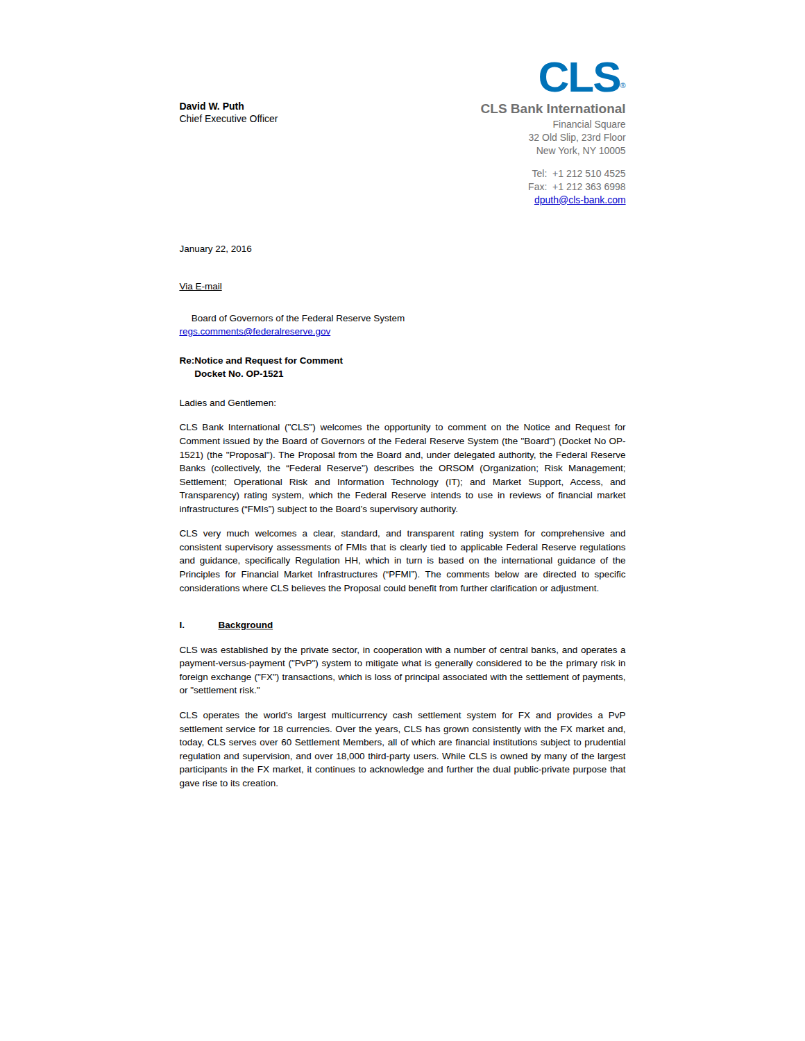David W. Puth
Chief Executive Officer
CLS®
CLS Bank International
Financial Square
32 Old Slip, 23rd Floor
New York, NY 10005
Tel: +1 212 510 4525
Fax: +1 212 363 6998
dputh@cls-bank.com
January 22, 2016
Via E-mail
Board of Governors of the Federal Reserve System
regs.comments@federalreserve.gov
| Re: | Notice and Request for Comment |
| | Docket No. OP-1521 |
Ladies and Gentlemen:
CLS Bank International ("CLS") welcomes the opportunity to comment on the Notice and Request for Comment issued by the Board of Governors of the Federal Reserve System (the "Board") (Docket No OP-1521) (the "Proposal"). The Proposal from the Board and, under delegated authority, the Federal Reserve Banks (collectively, the “Federal Reserve") describes the ORSOM (Organization; Risk Management; Settlement; Operational Risk and Information Technology (IT); and Market Support, Access, and Transparency) rating system, which the Federal Reserve intends to use in reviews of financial market infrastructures (“FMIs”) subject to the Board’s supervisory authority.
CLS very much welcomes a clear, standard, and transparent rating system for comprehensive and consistent supervisory assessments of FMIs that is clearly tied to applicable Federal Reserve regulations and guidance, specifically Regulation HH, which in turn is based on the international guidance of the Principles for Financial Market Infrastructures (“PFMI”). The comments below are directed to specific considerations where CLS believes the Proposal could benefit from further clarification or adjustment.
I.
Background
CLS was established by the private sector, in cooperation with a number of central banks, and operates a payment-versus-payment ("PvP") system to mitigate what is generally considered to be the primary risk in foreign exchange ("FX") transactions, which is loss of principal associated with the settlement of payments, or "settlement risk."
CLS operates the world's largest multicurrency cash settlement system for FX and provides a PvP settlement service for 18 currencies. Over the years, CLS has grown consistently with the FX market and, today, CLS serves over 60 Settlement Members, all of which are financial institutions subject to prudential regulation and supervision, and over 18,000 third-party users. While CLS is owned by many of the largest participants in the FX market, it continues to acknowledge and further the dual public-private purpose that gave rise to its creation.